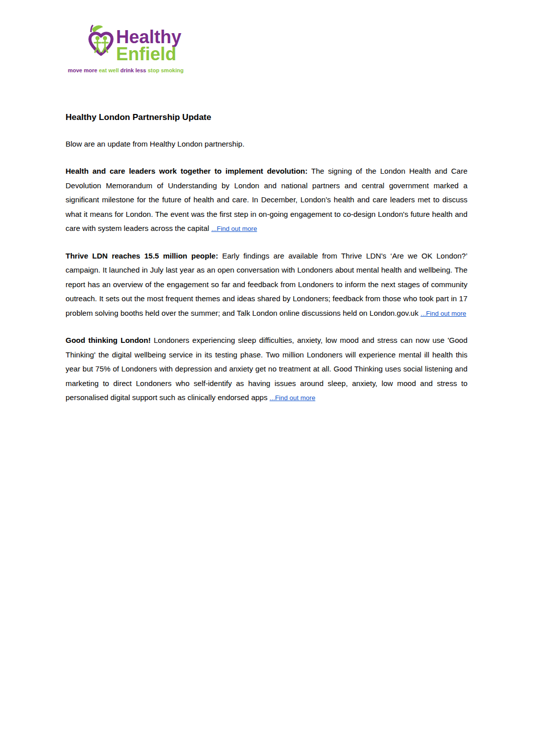Healthy Enfield move more eat well drink less stop smoking
Healthy London Partnership Update
Blow are an update from Healthy London partnership.
Health and care leaders work together to implement devolution: The signing of the London Health and Care Devolution Memorandum of Understanding by London and national partners and central government marked a significant milestone for the future of health and care. In December, London’s health and care leaders met to discuss what it means for London. The event was the first step in on-going engagement to co-design London's future health and care with system leaders across the capital ...Find out more
Thrive LDN reaches 15.5 million people: Early findings are available from Thrive LDN's ‘Are we OK London?’ campaign. It launched in July last year as an open conversation with Londoners about mental health and wellbeing. The report has an overview of the engagement so far and feedback from Londoners to inform the next stages of community outreach. It sets out the most frequent themes and ideas shared by Londoners; feedback from those who took part in 17 problem solving booths held over the summer; and Talk London online discussions held on London.gov.uk ...Find out more
Good thinking London! Londoners experiencing sleep difficulties, anxiety, low mood and stress can now use 'Good Thinking' the digital wellbeing service in its testing phase. Two million Londoners will experience mental ill health this year but 75% of Londoners with depression and anxiety get no treatment at all. Good Thinking uses social listening and marketing to direct Londoners who self-identify as having issues around sleep, anxiety, low mood and stress to personalised digital support such as clinically endorsed apps ...Find out more